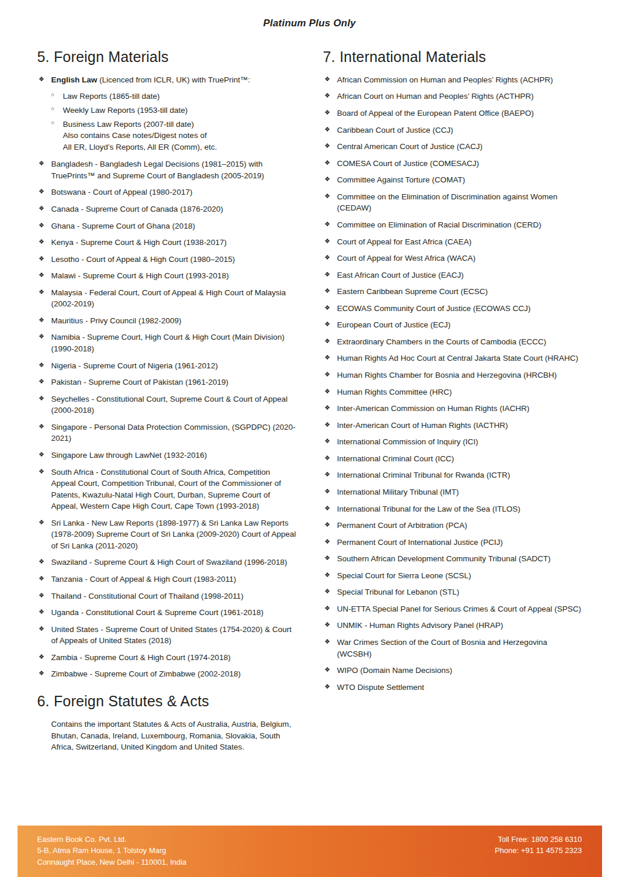Platinum Plus Only
5. Foreign Materials
English Law (Licenced from ICLR, UK) with TruePrint™:
Law Reports (1865-till date)
Weekly Law Reports (1953-till date)
Business Law Reports (2007-till date)
Also contains Case notes/Digest notes of
All ER, Lloyd’s Reports, All ER (Comm), etc.
Bangladesh - Bangladesh Legal Decisions (1981–2015) with TruePrints™ and Supreme Court of Bangladesh (2005-2019)
Botswana - Court of Appeal (1980-2017)
Canada - Supreme Court of Canada (1876-2020)
Ghana - Supreme Court of Ghana (2018)
Kenya - Supreme Court & High Court (1938-2017)
Lesotho - Court of Appeal & High Court (1980–2015)
Malawi - Supreme Court & High Court (1993-2018)
Malaysia - Federal Court, Court of Appeal & High Court of Malaysia (2002-2019)
Mauritius - Privy Council (1982-2009)
Namibia - Supreme Court, High Court & High Court (Main Division) (1990-2018)
Nigeria - Supreme Court of Nigeria (1961-2012)
Pakistan - Supreme Court of Pakistan (1961-2019)
Seychelles - Constitutional Court, Supreme Court & Court of Appeal (2000-2018)
Singapore - Personal Data Protection Commission, (SGPDPC) (2020-2021)
Singapore Law through LawNet (1932-2016)
South Africa - Constitutional Court of South Africa, Competition Appeal Court, Competition Tribunal, Court of the Commissioner of Patents, Kwazulu-Natal High Court, Durban, Supreme Court of Appeal, Western Cape High Court, Cape Town (1993-2018)
Sri Lanka - New Law Reports (1898-1977) & Sri Lanka Law Reports (1978-2009) Supreme Court of Sri Lanka (2009-2020) Court of Appeal of Sri Lanka (2011-2020)
Swaziland - Supreme Court & High Court of Swaziland (1996-2018)
Tanzania - Court of Appeal & High Court (1983-2011)
Thailand - Constitutional Court of Thailand (1998-2011)
Uganda - Constitutional Court & Supreme Court (1961-2018)
United States - Supreme Court of United States (1754-2020) & Court of Appeals of United States (2018)
Zambia - Supreme Court & High Court (1974-2018)
Zimbabwe - Supreme Court of Zimbabwe (2002-2018)
6. Foreign Statutes & Acts
Contains the important Statutes & Acts of Australia, Austria, Belgium, Bhutan, Canada, Ireland, Luxembourg, Romania, Slovakia, South Africa, Switzerland, United Kingdom and United States.
7. International Materials
African Commission on Human and Peoples’ Rights (ACHPR)
African Court on Human and Peoples’ Rights (ACTHPR)
Board of Appeal of the European Patent Office (BAEPO)
Caribbean Court of Justice (CCJ)
Central American Court of Justice (CACJ)
COMESA Court of Justice (COMESACJ)
Committee Against Torture (COMAT)
Committee on the Elimination of Discrimination against Women (CEDAW)
Committee on Elimination of Racial Discrimination (CERD)
Court of Appeal for East Africa (CAEA)
Court of Appeal for West Africa (WACA)
East African Court of Justice (EACJ)
Eastern Caribbean Supreme Court (ECSC)
ECOWAS Community Court of Justice (ECOWAS CCJ)
European Court of Justice (ECJ)
Extraordinary Chambers in the Courts of Cambodia (ECCC)
Human Rights Ad Hoc Court at Central Jakarta State Court (HRAHC)
Human Rights Chamber for Bosnia and Herzegovina (HRCBH)
Human Rights Committee (HRC)
Inter-American Commission on Human Rights (IACHR)
Inter-American Court of Human Rights (IACTHR)
International Commission of Inquiry (ICI)
International Criminal Court (ICC)
International Criminal Tribunal for Rwanda (ICTR)
International Military Tribunal (IMT)
International Tribunal for the Law of the Sea (ITLOS)
Permanent Court of Arbitration (PCA)
Permanent Court of International Justice (PCIJ)
Southern African Development Community Tribunal (SADCT)
Special Court for Sierra Leone (SCSL)
Special Tribunal for Lebanon (STL)
UN-ETTA Special Panel for Serious Crimes & Court of Appeal (SPSC)
UNMIK - Human Rights Advisory Panel (HRAP)
War Crimes Section of the Court of Bosnia and Herzegovina (WCSBH)
WIPO (Domain Name Decisions)
WTO Dispute Settlement
Eastern Book Co. Pvt. Ltd.
5-B, Atma Ram House, 1 Tolstoy Marg
Connaught Place, New Delhi - 110001, India
Toll Free: 1800 258 6310
Phone: +91 11 4575 2323